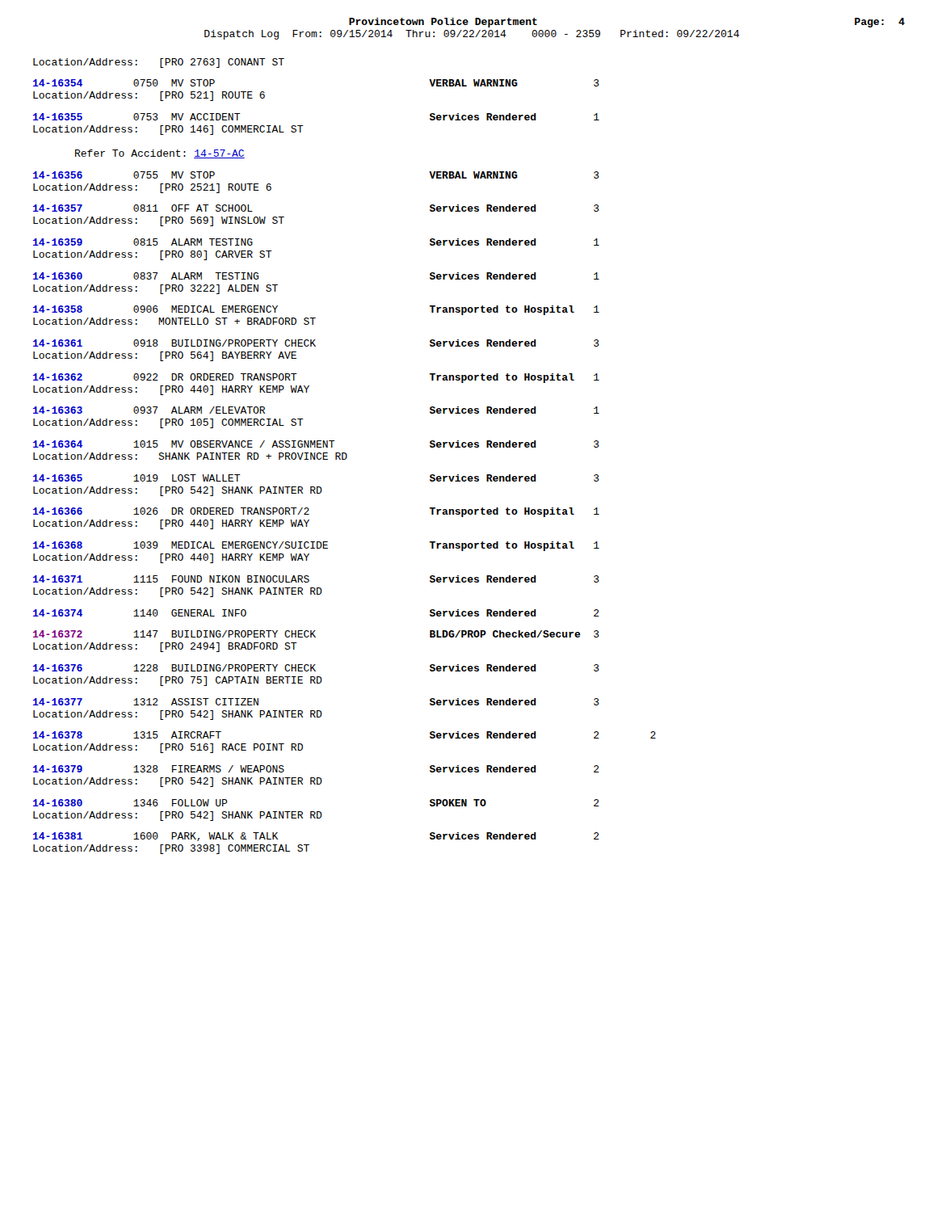Provincetown Police Department Page: 4
Dispatch Log From: 09/15/2014 Thru: 09/22/2014 0000 - 2359 Printed: 09/22/2014
Location/Address: [PRO 2763] CONANT ST
14-16354 0750 MV STOP VERBAL WARNING 3 Location/Address: [PRO 521] ROUTE 6
14-16355 0753 MV ACCIDENT Services Rendered 1 Location/Address: [PRO 146] COMMERCIAL ST Refer To Accident: 14-57-AC
14-16356 0755 MV STOP VERBAL WARNING 3 Location/Address: [PRO 2521] ROUTE 6
14-16357 0811 OFF AT SCHOOL Services Rendered 3 Location/Address: [PRO 569] WINSLOW ST
14-16359 0815 ALARM TESTING Services Rendered 1 Location/Address: [PRO 80] CARVER ST
14-16360 0837 ALARM TESTING Services Rendered 1 Location/Address: [PRO 3222] ALDEN ST
14-16358 0906 MEDICAL EMERGENCY Transported to Hospital 1 Location/Address: MONTELLO ST + BRADFORD ST
14-16361 0918 BUILDING/PROPERTY CHECK Services Rendered 3 Location/Address: [PRO 564] BAYBERRY AVE
14-16362 0922 DR ORDERED TRANSPORT Transported to Hospital 1 Location/Address: [PRO 440] HARRY KEMP WAY
14-16363 0937 ALARM /ELEVATOR Services Rendered 1 Location/Address: [PRO 105] COMMERCIAL ST
14-16364 1015 MV OBSERVANCE / ASSIGNMENT Services Rendered 3 Location/Address: SHANK PAINTER RD + PROVINCE RD
14-16365 1019 LOST WALLET Services Rendered 3 Location/Address: [PRO 542] SHANK PAINTER RD
14-16366 1026 DR ORDERED TRANSPORT/2 Transported to Hospital 1 Location/Address: [PRO 440] HARRY KEMP WAY
14-16368 1039 MEDICAL EMERGENCY/SUICIDE Transported to Hospital 1 Location/Address: [PRO 440] HARRY KEMP WAY
14-16371 1115 FOUND NIKON BINOCULARS Services Rendered 3 Location/Address: [PRO 542] SHANK PAINTER RD
14-16374 1140 GENERAL INFO Services Rendered 2
14-16372 1147 BUILDING/PROPERTY CHECK BLDG/PROP Checked/Secure 3 Location/Address: [PRO 2494] BRADFORD ST
14-16376 1228 BUILDING/PROPERTY CHECK Services Rendered 3 Location/Address: [PRO 75] CAPTAIN BERTIE RD
14-16377 1312 ASSIST CITIZEN Services Rendered 3 Location/Address: [PRO 542] SHANK PAINTER RD
14-16378 1315 AIRCRAFT Services Rendered 2 2 Location/Address: [PRO 516] RACE POINT RD
14-16379 1328 FIREARMS / WEAPONS Services Rendered 2 Location/Address: [PRO 542] SHANK PAINTER RD
14-16380 1346 FOLLOW UP SPOKEN TO 2 Location/Address: [PRO 542] SHANK PAINTER RD
14-16381 1600 PARK, WALK & TALK Services Rendered 2 Location/Address: [PRO 3398] COMMERCIAL ST